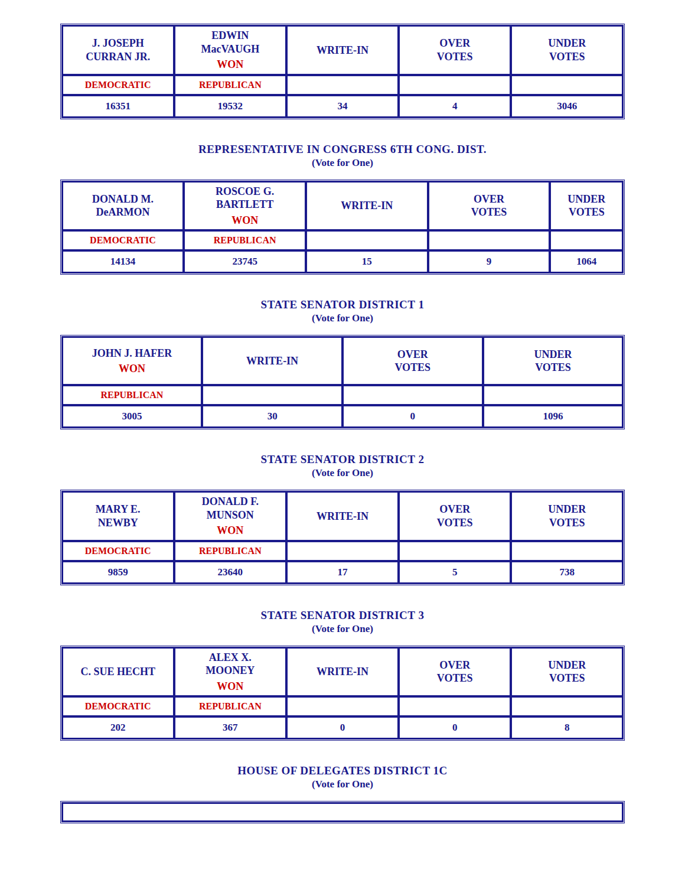| J. JOSEPH CURRAN JR. | EDWIN MacVAUGH WON | WRITE-IN | OVER VOTES | UNDER VOTES |
| DEMOCRATIC | REPUBLICAN | | | |
| 16351 | 19532 | 34 | 4 | 3046 |
REPRESENTATIVE IN CONGRESS 6TH CONG. DIST.
(Vote for One)
| DONALD M. DeARMON | ROSCOE G. BARTLETT WON | WRITE-IN | OVER VOTES | UNDER VOTES |
| DEMOCRATIC | REPUBLICAN | | | |
| 14134 | 23745 | 15 | 9 | 1064 |
STATE SENATOR DISTRICT 1
(Vote for One)
| JOHN J. HAFER WON | WRITE-IN | OVER VOTES | UNDER VOTES |
| REPUBLICAN | | | |
| 3005 | 30 | 0 | 1096 |
STATE SENATOR DISTRICT 2
(Vote for One)
| MARY E. NEWBY | DONALD F. MUNSON WON | WRITE-IN | OVER VOTES | UNDER VOTES |
| DEMOCRATIC | REPUBLICAN | | | |
| 9859 | 23640 | 17 | 5 | 738 |
STATE SENATOR DISTRICT 3
(Vote for One)
| C. SUE HECHT | ALEX X. MOONEY WON | WRITE-IN | OVER VOTES | UNDER VOTES |
| DEMOCRATIC | REPUBLICAN | | | |
| 202 | 367 | 0 | 0 | 8 |
HOUSE OF DELEGATES DISTRICT 1C
(Vote for One)